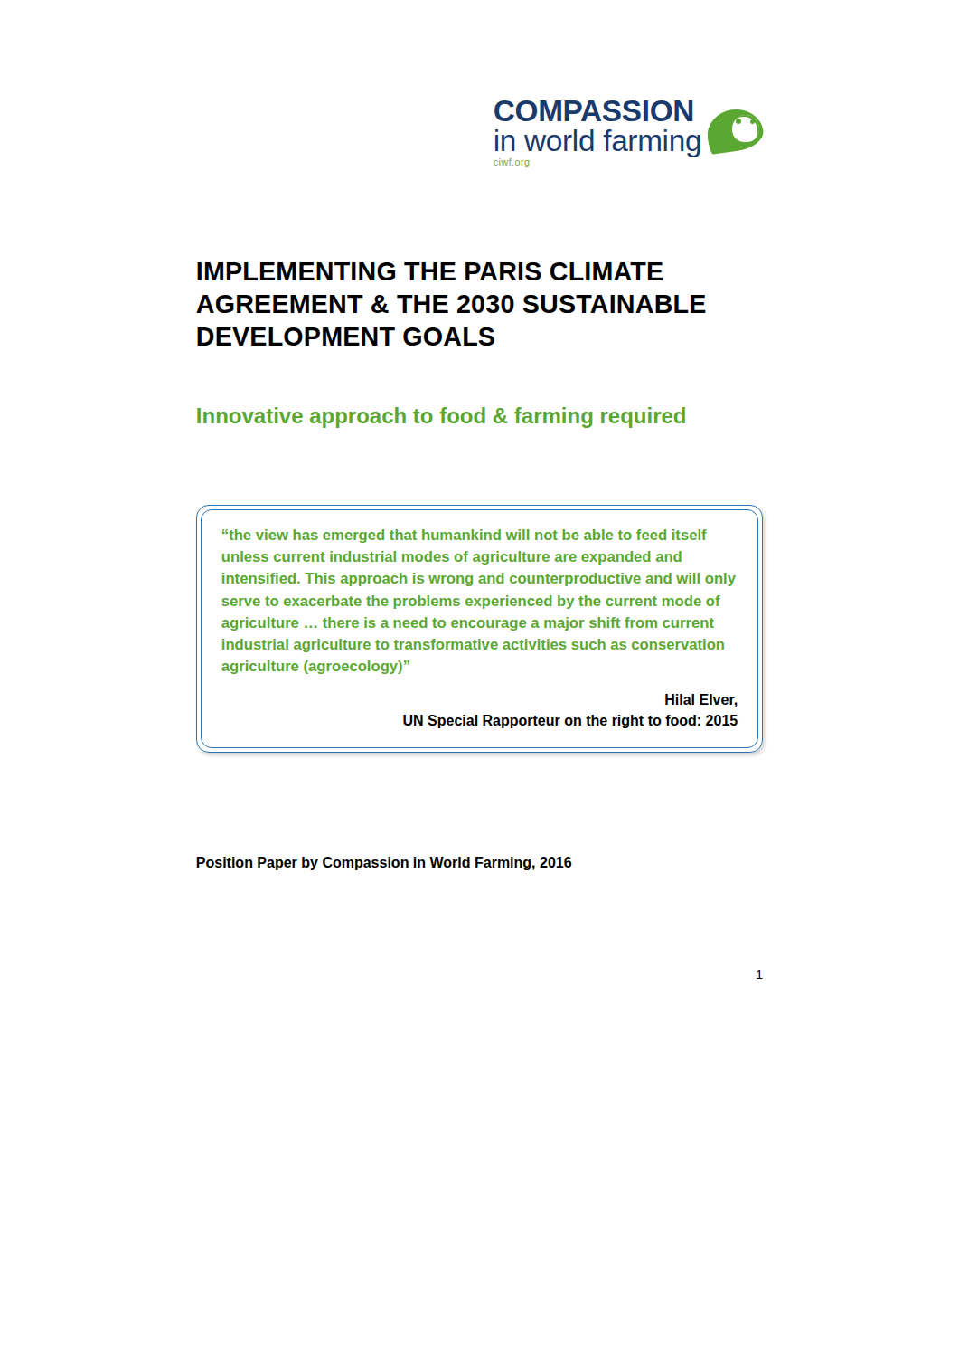COMPASSION in world farming ciwf.org
IMPLEMENTING THE PARIS CLIMATE AGREEMENT & THE 2030 SUSTAINABLE DEVELOPMENT GOALS
Innovative approach to food & farming required
“the view has emerged that humankind will not be able to feed itself unless current industrial modes of agriculture are expanded and intensified. This approach is wrong and counterproductive and will only serve to exacerbate the problems experienced by the current mode of agriculture … there is a need to encourage a major shift from current industrial agriculture to transformative activities such as conservation agriculture (agroecology)”
Hilal Elver,
UN Special Rapporteur on the right to food: 2015
Position Paper by Compassion in World Farming, 2016
1